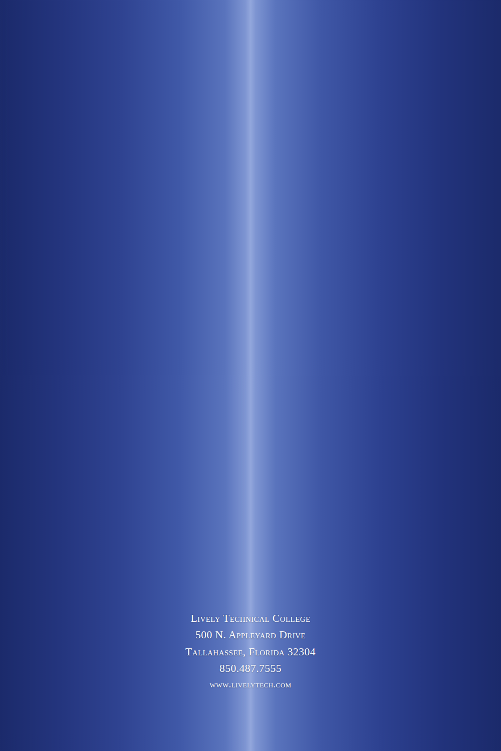Lively Technical College
500 N. Appleyard Drive
Tallahassee, Florida 32304
850.487.7555
www.livelytech.com